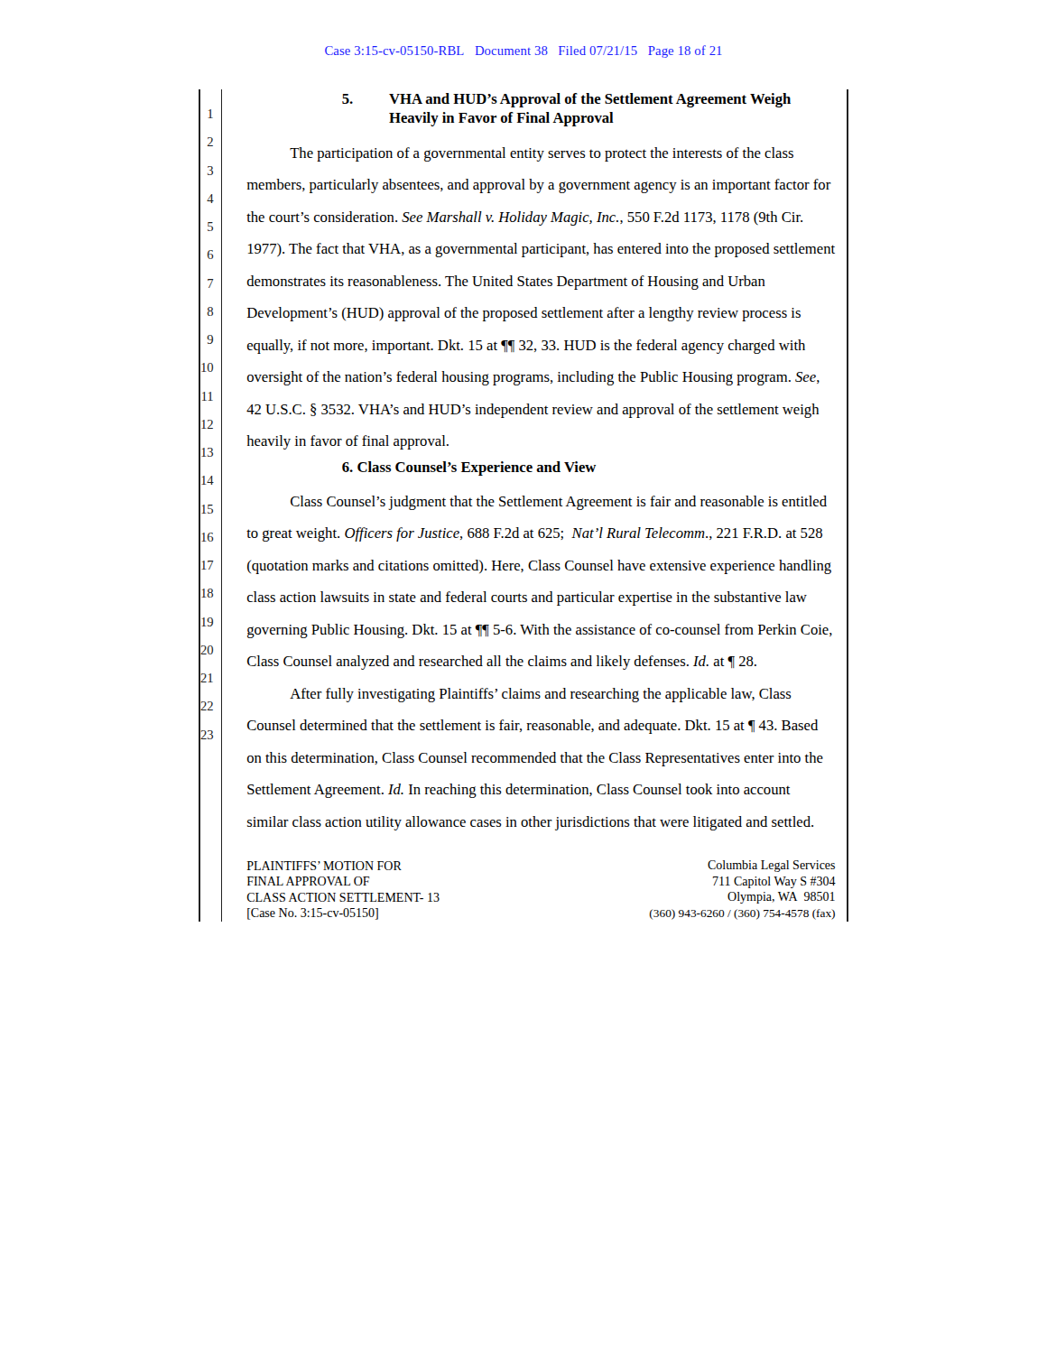Case 3:15-cv-05150-RBL Document 38 Filed 07/21/15 Page 18 of 21
1
2
3
4
5
6
7
8
9
10
11
12
13
14
15
16
17
18
19
20
21
22
23
5. VHA and HUD’s Approval of the Settlement Agreement Weigh
Heavily in Favor of Final Approval
The participation of a governmental entity serves to protect the interests of the class members, particularly absentees, and approval by a government agency is an important factor for the court’s consideration. See Marshall v. Holiday Magic, Inc., 550 F.2d 1173, 1178 (9th Cir. 1977). The fact that VHA, as a governmental participant, has entered into the proposed settlement demonstrates its reasonableness. The United States Department of Housing and Urban Development’s (HUD) approval of the proposed settlement after a lengthy review process is equally, if not more, important. Dkt. 15 at ¶¶ 32, 33. HUD is the federal agency charged with oversight of the nation’s federal housing programs, including the Public Housing program. See, 42 U.S.C. § 3532. VHA’s and HUD’s independent review and approval of the settlement weigh heavily in favor of final approval.
6. Class Counsel’s Experience and View
Class Counsel’s judgment that the Settlement Agreement is fair and reasonable is entitled to great weight. Officers for Justice, 688 F.2d at 625; Nat’l Rural Telecomm., 221 F.R.D. at 528 (quotation marks and citations omitted). Here, Class Counsel have extensive experience handling class action lawsuits in state and federal courts and particular expertise in the substantive law governing Public Housing. Dkt. 15 at ¶¶ 5-6. With the assistance of co-counsel from Perkin Coie, Class Counsel analyzed and researched all the claims and likely defenses. Id. at ¶ 28.
After fully investigating Plaintiffs’ claims and researching the applicable law, Class Counsel determined that the settlement is fair, reasonable, and adequate. Dkt. 15 at ¶ 43. Based on this determination, Class Counsel recommended that the Class Representatives enter into the Settlement Agreement. Id. In reaching this determination, Class Counsel took into account similar class action utility allowance cases in other jurisdictions that were litigated and settled.
PLAINTIFFS’ MOTION FOR
FINAL APPROVAL OF
CLASS ACTION SETTLEMENT- 13
[Case No. 3:15-cv-05150]
Columbia Legal Services
711 Capitol Way S #304
Olympia, WA 98501
(360) 943-6260 / (360) 754-4578 (fax)